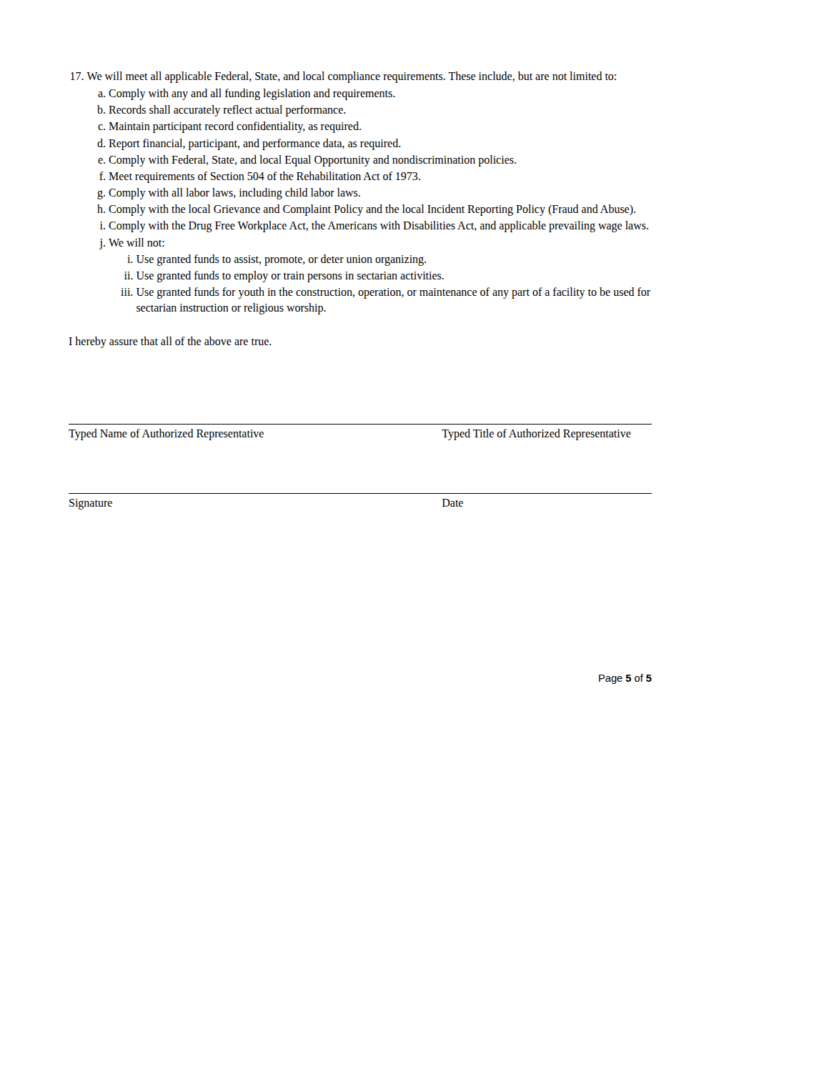We will meet all applicable Federal, State, and local compliance requirements. These include, but are not limited to:
Comply with any and all funding legislation and requirements.
Records shall accurately reflect actual performance.
Maintain participant record confidentiality, as required.
Report financial, participant, and performance data, as required.
Comply with Federal, State, and local Equal Opportunity and nondiscrimination policies.
Meet requirements of Section 504 of the Rehabilitation Act of 1973.
Comply with all labor laws, including child labor laws.
Comply with the local Grievance and Complaint Policy and the local Incident Reporting Policy (Fraud and Abuse).
Comply with the Drug Free Workplace Act, the Americans with Disabilities Act, and applicable prevailing wage laws.
We will not:
Use granted funds to assist, promote, or deter union organizing.
Use granted funds to employ or train persons in sectarian activities.
Use granted funds for youth in the construction, operation, or maintenance of any part of a facility to be used for sectarian instruction or religious worship.
I hereby assure that all of the above are true.
Typed Name of Authorized Representative Typed Title of Authorized Representative
Signature Date
Page 5 of 5